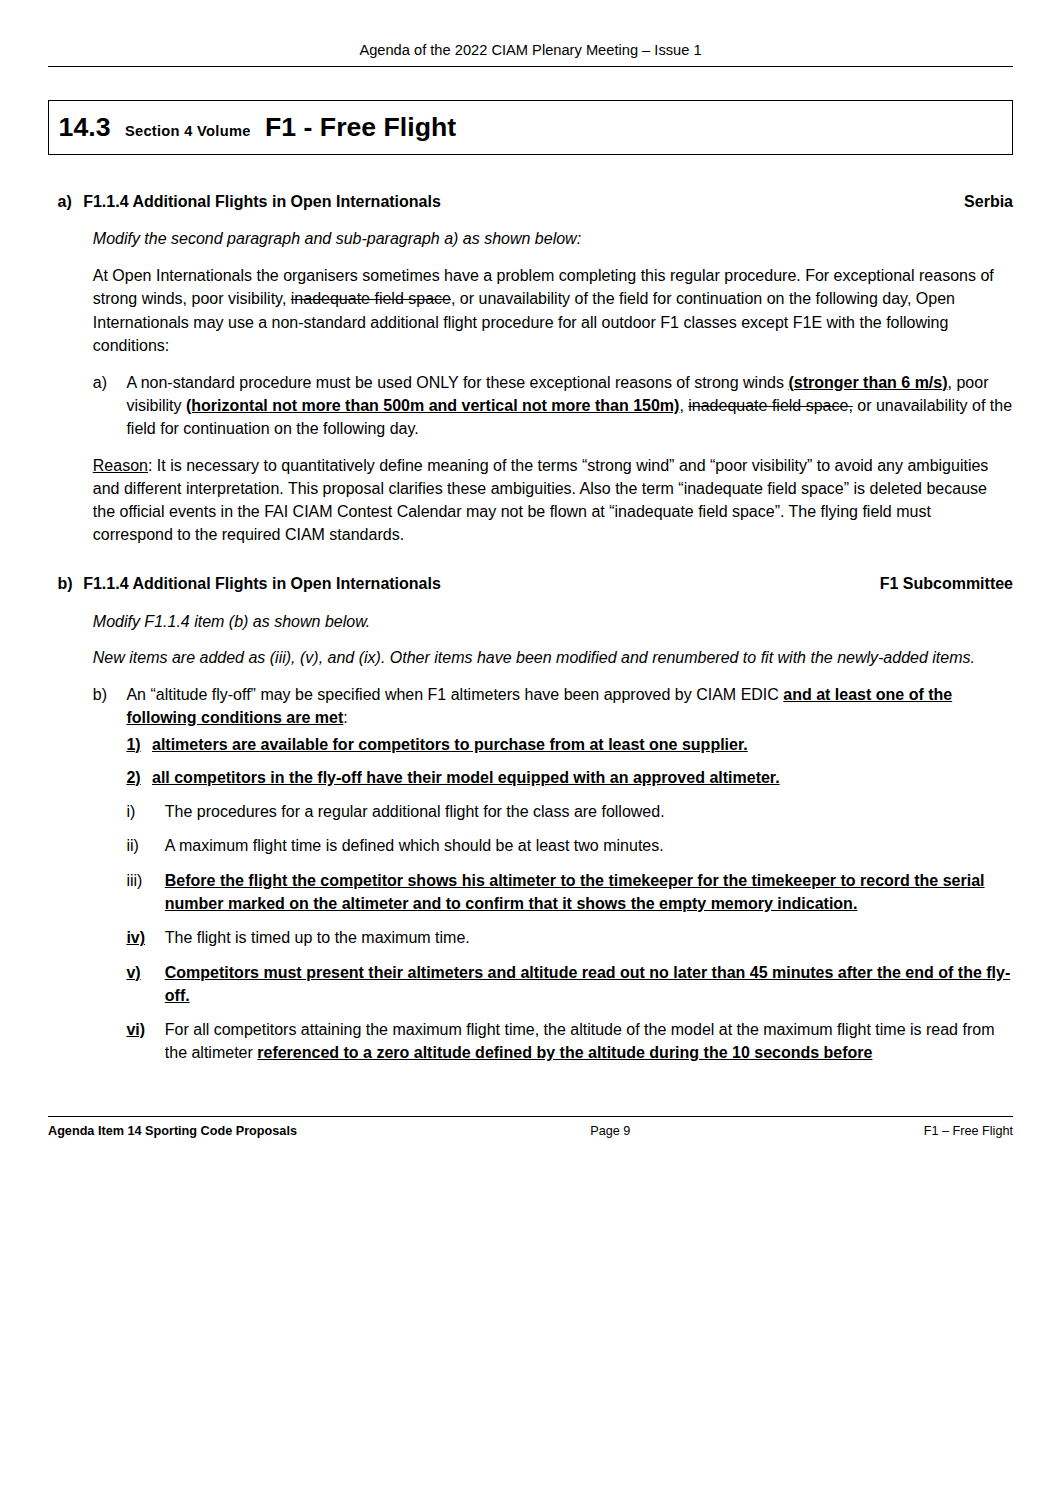Agenda of the 2022 CIAM Plenary Meeting – Issue 1
14.3 Section 4 Volume F1 - Free Flight
a) F1.1.4 Additional Flights in Open Internationals Serbia
Modify the second paragraph and sub-paragraph a) as shown below:
At Open Internationals the organisers sometimes have a problem completing this regular procedure. For exceptional reasons of strong winds, poor visibility, inadequate field space, or unavailability of the field for continuation on the following day, Open Internationals may use a non-standard additional flight procedure for all outdoor F1 classes except F1E with the following conditions:
a) A non-standard procedure must be used ONLY for these exceptional reasons of strong winds (stronger than 6 m/s), poor visibility (horizontal not more than 500m and vertical not more than 150m), inadequate field space, or unavailability of the field for continuation on the following day.
Reason: It is necessary to quantitatively define meaning of the terms “strong wind” and “poor visibility” to avoid any ambiguities and different interpretation. This proposal clarifies these ambiguities. Also the term “inadequate field space” is deleted because the official events in the FAI CIAM Contest Calendar may not be flown at “inadequate field space”. The flying field must correspond to the required CIAM standards.
b) F1.1.4 Additional Flights in Open Internationals F1 Subcommittee
Modify F1.1.4 item (b) as shown below.
New items are added as (iii), (v), and (ix). Other items have been modified and renumbered to fit with the newly-added items.
b) An “altitude fly-off” may be specified when F1 altimeters have been approved by CIAM EDIC and at least one of the following conditions are met:
1) altimeters are available for competitors to purchase from at least one supplier.
2) all competitors in the fly-off have their model equipped with an approved altimeter.
i) The procedures for a regular additional flight for the class are followed.
ii) A maximum flight time is defined which should be at least two minutes.
iii) Before the flight the competitor shows his altimeter to the timekeeper for the timekeeper to record the serial number marked on the altimeter and to confirm that it shows the empty memory indication.
iv) The flight is timed up to the maximum time.
v) Competitors must present their altimeters and altitude read out no later than 45 minutes after the end of the fly-off.
vi) For all competitors attaining the maximum flight time, the altitude of the model at the maximum flight time is read from the altimeter referenced to a zero altitude defined by the altitude during the 10 seconds before
Agenda Item 14 Sporting Code Proposals
Page 9
F1 – Free Flight